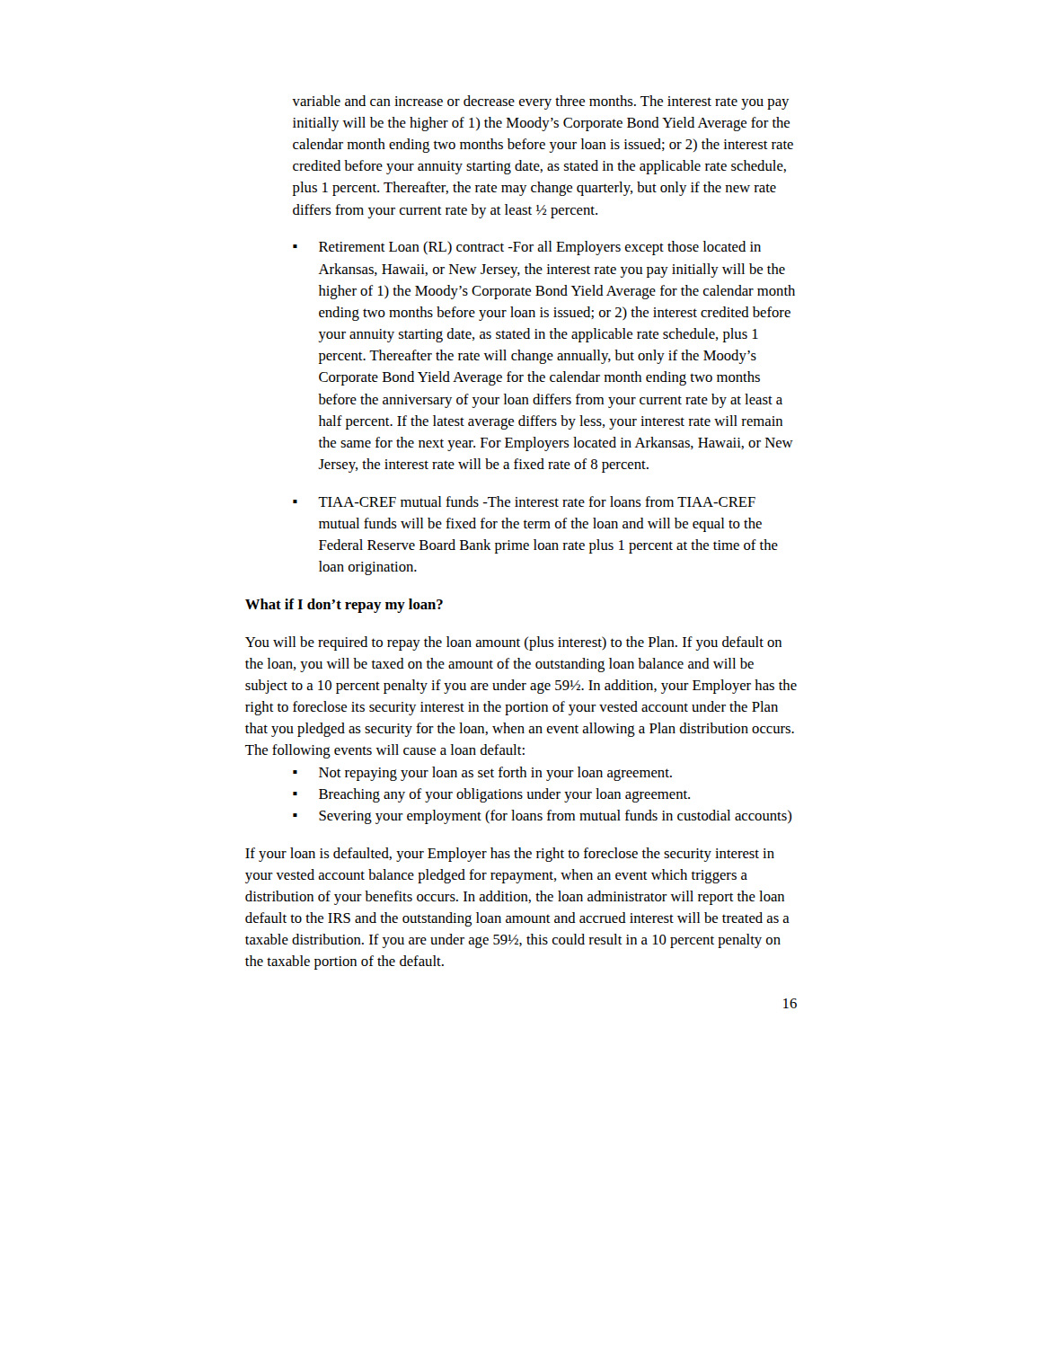variable and can increase or decrease every three months. The interest rate you pay initially will be the higher of 1) the Moody’s Corporate Bond Yield Average for the calendar month ending two months before your loan is issued; or 2) the interest rate credited before your annuity starting date, as stated in the applicable rate schedule, plus 1 percent. Thereafter, the rate may change quarterly, but only if the new rate differs from your current rate by at least ½ percent.
Retirement Loan (RL) contract -For all Employers except those located in Arkansas, Hawaii, or New Jersey, the interest rate you pay initially will be the higher of 1) the Moody’s Corporate Bond Yield Average for the calendar month ending two months before your loan is issued; or 2) the interest credited before your annuity starting date, as stated in the applicable rate schedule, plus 1 percent. Thereafter the rate will change annually, but only if the Moody’s Corporate Bond Yield Average for the calendar month ending two months before the anniversary of your loan differs from your current rate by at least a half percent. If the latest average differs by less, your interest rate will remain the same for the next year. For Employers located in Arkansas, Hawaii, or New Jersey, the interest rate will be a fixed rate of 8 percent.
TIAA-CREF mutual funds -The interest rate for loans from TIAA-CREF mutual funds will be fixed for the term of the loan and will be equal to the Federal Reserve Board Bank prime loan rate plus 1 percent at the time of the loan origination.
What if I don’t repay my loan?
You will be required to repay the loan amount (plus interest) to the Plan. If you default on the loan, you will be taxed on the amount of the outstanding loan balance and will be subject to a 10 percent penalty if you are under age 59½. In addition, your Employer has the right to foreclose its security interest in the portion of your vested account under the Plan that you pledged as security for the loan, when an event allowing a Plan distribution occurs. The following events will cause a loan default:
Not repaying your loan as set forth in your loan agreement.
Breaching any of your obligations under your loan agreement.
Severing your employment (for loans from mutual funds in custodial accounts)
If your loan is defaulted, your Employer has the right to foreclose the security interest in your vested account balance pledged for repayment, when an event which triggers a distribution of your benefits occurs. In addition, the loan administrator will report the loan default to the IRS and the outstanding loan amount and accrued interest will be treated as a taxable distribution. If you are under age 59½, this could result in a 10 percent penalty on the taxable portion of the default.
16